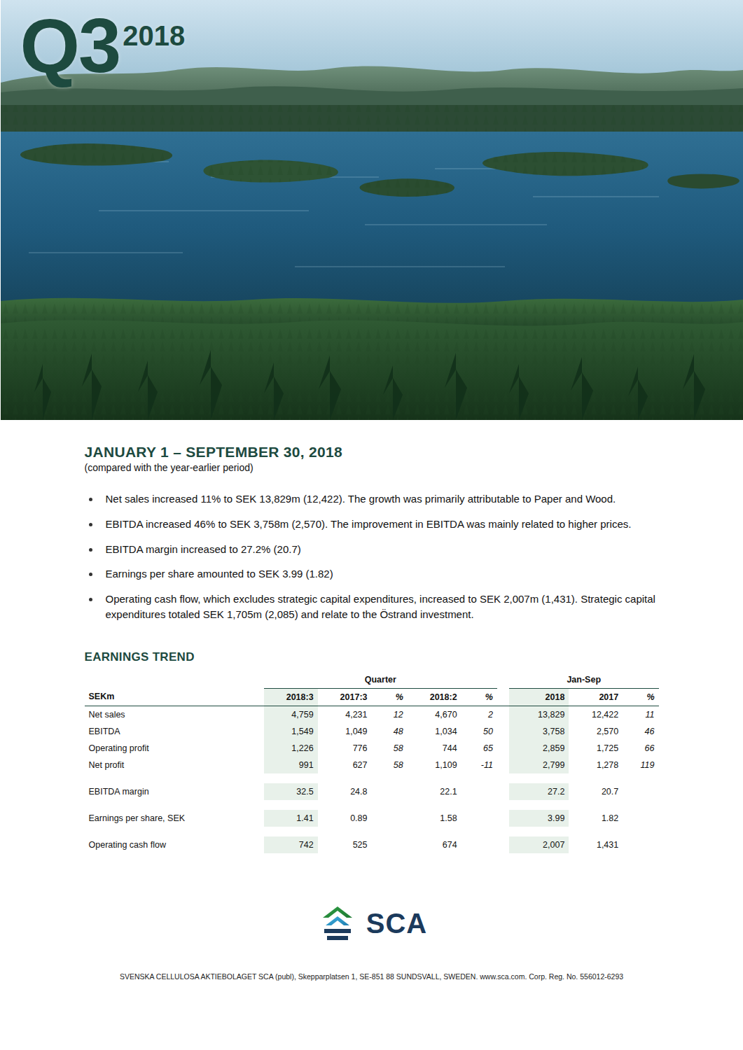Q32018
JANUARY 1 – SEPTEMBER 30, 2018
(compared with the year-earlier period)
Net sales increased 11% to SEK 13,829m (12,422). The growth was primarily attributable to Paper and Wood.
EBITDA increased 46% to SEK 3,758m (2,570). The improvement in EBITDA was mainly related to higher prices.
EBITDA margin increased to 27.2% (20.7)
Earnings per share amounted to SEK 3.99 (1.82)
Operating cash flow, which excludes strategic capital expenditures, increased to SEK 2,007m (1,431). Strategic capital expenditures totaled SEK 1,705m (2,085) and relate to the Östrand investment.
EARNINGS TREND
| | Quarter | | Jan-Sep |
| --- | --- | --- | --- |
| SEKm | 2018:3 | 2017:3 | % | 2018:2 | % | | 2018 | 2017 | % |
| Net sales | 4,759 | 4,231 | 12 | 4,670 | 2 | | 13,829 | 12,422 | 11 |
| EBITDA | 1,549 | 1,049 | 48 | 1,034 | 50 | | 3,758 | 2,570 | 46 |
| Operating profit | 1,226 | 776 | 58 | 744 | 65 | | 2,859 | 1,725 | 66 |
| Net profit | 991 | 627 | 58 | 1,109 | -11 | | 2,799 | 1,278 | 119 |
| EBITDA margin | 32.5 | 24.8 | | 22.1 | | | 27.2 | 20.7 | |
| Earnings per share, SEK | 1.41 | 0.89 | | 1.58 | | | 3.99 | 1.82 | |
| Operating cash flow | 742 | 525 | | 674 | | | 2,007 | 1,431 | |
SCA
SVENSKA CELLULOSA AKTIEBOLAGET SCA (publ), Skepparplatsen 1, SE-851 88 SUNDSVALL, SWEDEN. www.sca.com. Corp. Reg. No. 556012-6293